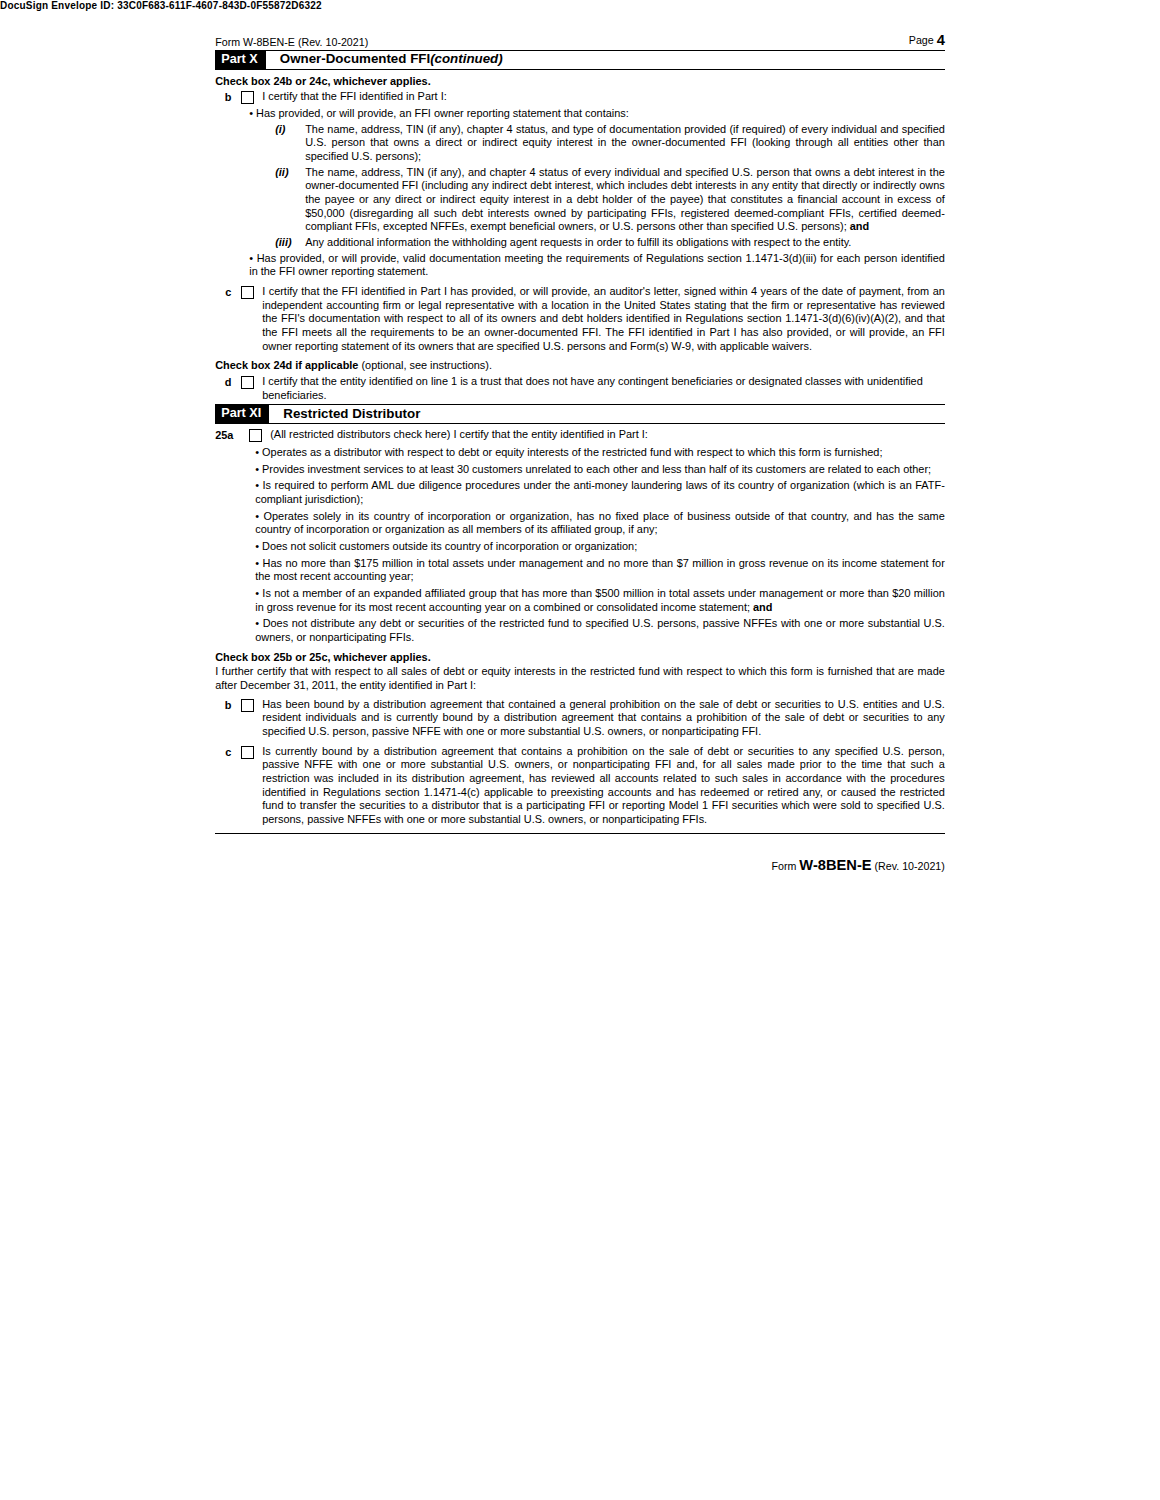DocuSign Envelope ID: 33C0F683-611F-4607-843D-0F55872D6322
Form W-8BEN-E (Rev. 10-2021)
Page 4
Part X
Owner-Documented FFI (continued)
Check box 24b or 24c, whichever applies.
b
I certify that the FFI identified in Part I:
• Has provided, or will provide, an FFI owner reporting statement that contains:
(i)
The name, address, TIN (if any), chapter 4 status, and type of documentation provided (if required) of every individual and specified U.S. person that owns a direct or indirect equity interest in the owner-documented FFI (looking through all entities other than specified U.S. persons);
(ii)
The name, address, TIN (if any), and chapter 4 status of every individual and specified U.S. person that owns a debt interest in the owner-documented FFI (including any indirect debt interest, which includes debt interests in any entity that directly or indirectly owns the payee or any direct or indirect equity interest in a debt holder of the payee) that constitutes a financial account in excess of $50,000 (disregarding all such debt interests owned by participating FFIs, registered deemed-compliant FFIs, certified deemed-compliant FFIs, excepted NFFEs, exempt beneficial owners, or U.S. persons other than specified U.S. persons); and
(iii)
Any additional information the withholding agent requests in order to fulfill its obligations with respect to the entity.
• Has provided, or will provide, valid documentation meeting the requirements of Regulations section 1.1471-3(d)(iii) for each person identified in the FFI owner reporting statement.
c
I certify that the FFI identified in Part I has provided, or will provide, an auditor's letter, signed within 4 years of the date of payment, from an independent accounting firm or legal representative with a location in the United States stating that the firm or representative has reviewed the FFI's documentation with respect to all of its owners and debt holders identified in Regulations section 1.1471-3(d)(6)(iv)(A)(2), and that the FFI meets all the requirements to be an owner-documented FFI. The FFI identified in Part I has also provided, or will provide, an FFI owner reporting statement of its owners that are specified U.S. persons and Form(s) W-9, with applicable waivers.
Check box 24d if applicable (optional, see instructions).
d
I certify that the entity identified on line 1 is a trust that does not have any contingent beneficiaries or designated classes with unidentified beneficiaries.
Part XI
Restricted Distributor
25a
(All restricted distributors check here) I certify that the entity identified in Part I:
• Operates as a distributor with respect to debt or equity interests of the restricted fund with respect to which this form is furnished;
• Provides investment services to at least 30 customers unrelated to each other and less than half of its customers are related to each other;
• Is required to perform AML due diligence procedures under the anti-money laundering laws of its country of organization (which is an FATF-compliant jurisdiction);
• Operates solely in its country of incorporation or organization, has no fixed place of business outside of that country, and has the same country of incorporation or organization as all members of its affiliated group, if any;
• Does not solicit customers outside its country of incorporation or organization;
• Has no more than $175 million in total assets under management and no more than $7 million in gross revenue on its income statement for the most recent accounting year;
• Is not a member of an expanded affiliated group that has more than $500 million in total assets under management or more than $20 million in gross revenue for its most recent accounting year on a combined or consolidated income statement; and
• Does not distribute any debt or securities of the restricted fund to specified U.S. persons, passive NFFEs with one or more substantial U.S. owners, or nonparticipating FFIs.
Check box 25b or 25c, whichever applies.
I further certify that with respect to all sales of debt or equity interests in the restricted fund with respect to which this form is furnished that are made after December 31, 2011, the entity identified in Part I:
b
Has been bound by a distribution agreement that contained a general prohibition on the sale of debt or securities to U.S. entities and U.S. resident individuals and is currently bound by a distribution agreement that contains a prohibition of the sale of debt or securities to any specified U.S. person, passive NFFE with one or more substantial U.S. owners, or nonparticipating FFI.
c
Is currently bound by a distribution agreement that contains a prohibition on the sale of debt or securities to any specified U.S. person, passive NFFE with one or more substantial U.S. owners, or nonparticipating FFI and, for all sales made prior to the time that such a restriction was included in its distribution agreement, has reviewed all accounts related to such sales in accordance with the procedures identified in Regulations section 1.1471-4(c) applicable to preexisting accounts and has redeemed or retired any, or caused the restricted fund to transfer the securities to a distributor that is a participating FFI or reporting Model 1 FFI securities which were sold to specified U.S. persons, passive NFFEs with one or more substantial U.S. owners, or nonparticipating FFIs.
Form W-8BEN-E (Rev. 10-2021)